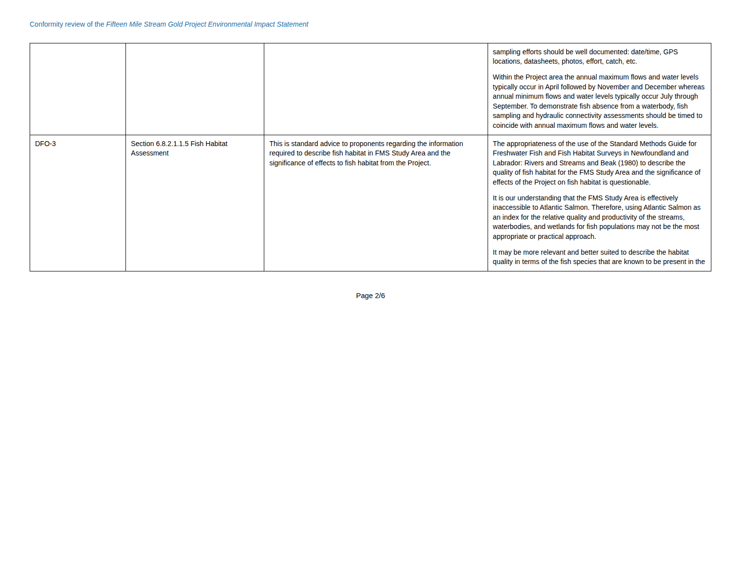Conformity review of the Fifteen Mile Stream Gold Project Environmental Impact Statement
| | | | sampling efforts should be well documented: date/time, GPS locations, datasheets, photos, effort, catch, etc. Within the Project area the annual maximum flows and water levels typically occur in April followed by November and December whereas annual minimum flows and water levels typically occur July through September. To demonstrate fish absence from a waterbody, fish sampling and hydraulic connectivity assessments should be timed to coincide with annual maximum flows and water levels. |
| DFO-3 | Section 6.8.2.1.1.5 Fish Habitat Assessment | This is standard advice to proponents regarding the information required to describe fish habitat in FMS Study Area and the significance of effects to fish habitat from the Project. | The appropriateness of the use of the Standard Methods Guide for Freshwater Fish and Fish Habitat Surveys in Newfoundland and Labrador: Rivers and Streams and Beak (1980) to describe the quality of fish habitat for the FMS Study Area and the significance of effects of the Project on fish habitat is questionable. It is our understanding that the FMS Study Area is effectively inaccessible to Atlantic Salmon. Therefore, using Atlantic Salmon as an index for the relative quality and productivity of the streams, waterbodies, and wetlands for fish populations may not be the most appropriate or practical approach. It may be more relevant and better suited to describe the habitat quality in terms of the fish species that are known to be present in the |
Page 2/6